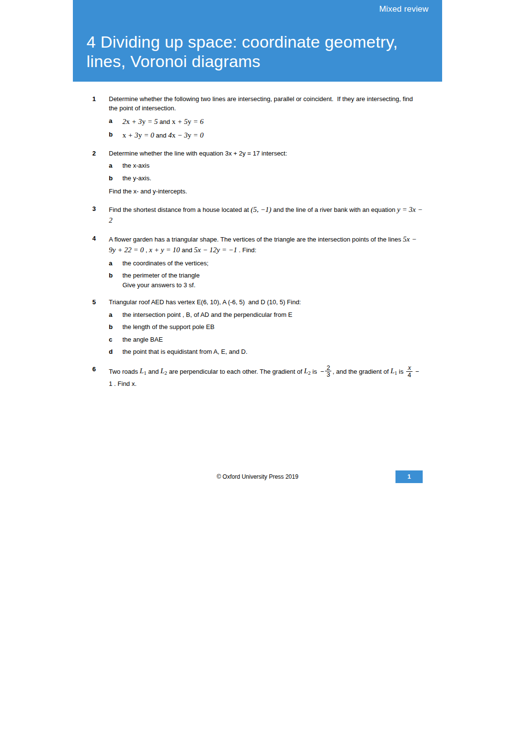Mixed review
4 Dividing up space: coordinate geometry, lines, Voronoi diagrams
Determine whether the following two lines are intersecting, parallel or coincident. If they are intersecting, find the point of intersection.
2x + 3y = 5 and x + 5y = 6
x + 3y = 0 and 4x − 3y = 0
Determine whether the line with equation 3x + 2y = 17 intersect:
the x-axis
the y-axis.
Find the x- and y-intercepts.
Find the shortest distance from a house located at (5, −1) and the line of a river bank with an equation y = 3x − 2
A flower garden has a triangular shape. The vertices of the triangle are the intersection points of the lines 5x − 9y + 22 = 0 , x + y = 10 and 5x − 12y = −1 . Find:
the coordinates of the vertices;
the perimeter of the triangle
Give your answers to 3 sf.
Triangular roof AED has vertex E(6, 10), A (-6, 5) and D (10, 5) Find:
the intersection point , B, of AD and the perpendicular from E
the length of the support pole EB
the angle BAE
the point that is equidistant from A, E, and D.
Two roads L1 and L2 are perpendicular to each other. The gradient of L2 is −23, and the gradient of L1 is x 4 − 1 . Find x.
© Oxford University Press 2019
1